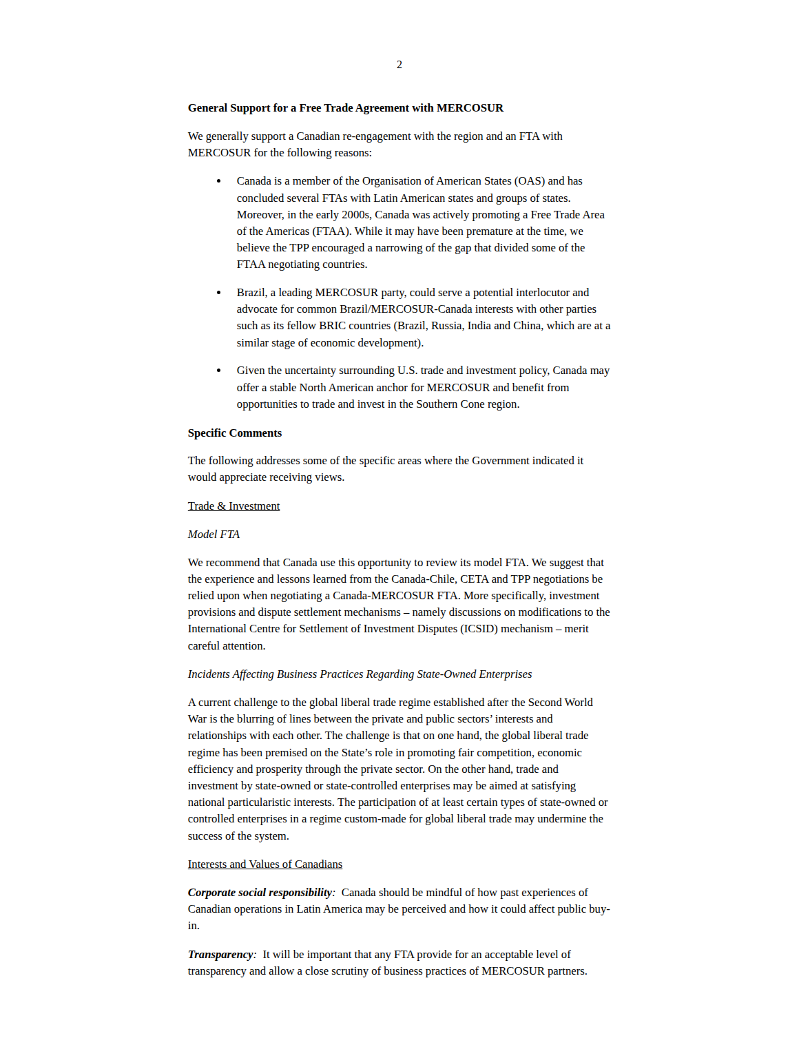2
General Support for a Free Trade Agreement with MERCOSUR
We generally support a Canadian re-engagement with the region and an FTA with MERCOSUR for the following reasons:
Canada is a member of the Organisation of American States (OAS) and has concluded several FTAs with Latin American states and groups of states. Moreover, in the early 2000s, Canada was actively promoting a Free Trade Area of the Americas (FTAA). While it may have been premature at the time, we believe the TPP encouraged a narrowing of the gap that divided some of the FTAA negotiating countries.
Brazil, a leading MERCOSUR party, could serve a potential interlocutor and advocate for common Brazil/MERCOSUR-Canada interests with other parties such as its fellow BRIC countries (Brazil, Russia, India and China, which are at a similar stage of economic development).
Given the uncertainty surrounding U.S. trade and investment policy, Canada may offer a stable North American anchor for MERCOSUR and benefit from opportunities to trade and invest in the Southern Cone region.
Specific Comments
The following addresses some of the specific areas where the Government indicated it would appreciate receiving views.
Trade & Investment
Model FTA
We recommend that Canada use this opportunity to review its model FTA. We suggest that the experience and lessons learned from the Canada-Chile, CETA and TPP negotiations be relied upon when negotiating a Canada-MERCOSUR FTA. More specifically, investment provisions and dispute settlement mechanisms – namely discussions on modifications to the International Centre for Settlement of Investment Disputes (ICSID) mechanism – merit careful attention.
Incidents Affecting Business Practices Regarding State-Owned Enterprises
A current challenge to the global liberal trade regime established after the Second World War is the blurring of lines between the private and public sectors’ interests and relationships with each other. The challenge is that on one hand, the global liberal trade regime has been premised on the State’s role in promoting fair competition, economic efficiency and prosperity through the private sector. On the other hand, trade and investment by state-owned or state-controlled enterprises may be aimed at satisfying national particularistic interests. The participation of at least certain types of state-owned or controlled enterprises in a regime custom-made for global liberal trade may undermine the success of the system.
Interests and Values of Canadians
Corporate social responsibility: Canada should be mindful of how past experiences of Canadian operations in Latin America may be perceived and how it could affect public buy-in.
Transparency: It will be important that any FTA provide for an acceptable level of transparency and allow a close scrutiny of business practices of MERCOSUR partners.